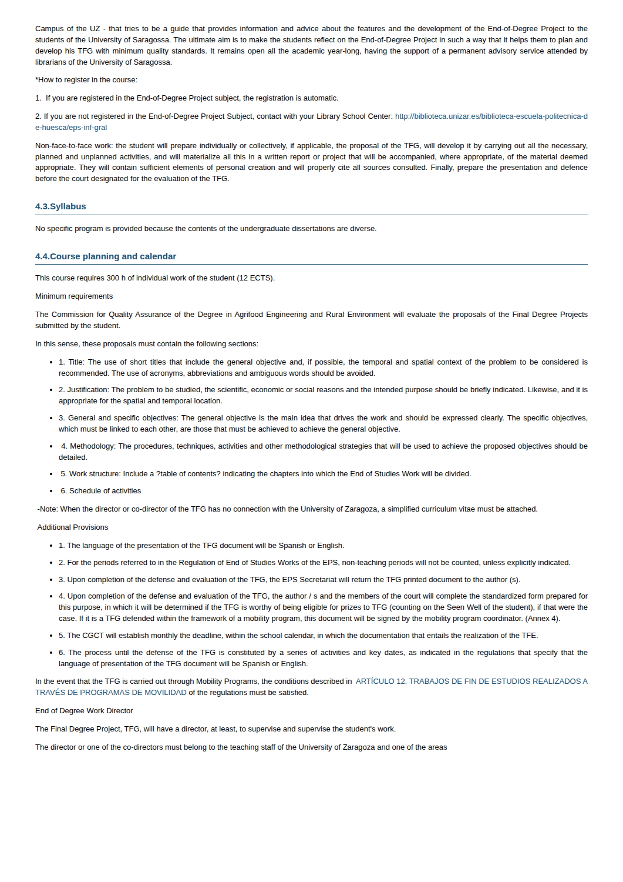Campus of the UZ - that tries to be a guide that provides information and advice about the features and the development of the End-of-Degree Project to the students of the University of Saragossa. The ultimate aim is to make the students reflect on the End-of-Degree Project in such a way that it helps them to plan and develop his TFG with minimum quality standards. It remains open all the academic year-long, having the support of a permanent advisory service attended by librarians of the University of Saragossa.
*How to register in the course:
1. If you are registered in the End-of-Degree Project subject, the registration is automatic.
2. If you are not registered in the End-of-Degree Project Subject, contact with your Library School Center: http://biblioteca.unizar.es/biblioteca-escuela-politecnica-de-huesca/eps-inf-gral
Non-face-to-face work: the student will prepare individually or collectively, if applicable, the proposal of the TFG, will develop it by carrying out all the necessary, planned and unplanned activities, and will materialize all this in a written report or project that will be accompanied, where appropriate, of the material deemed appropriate. They will contain sufficient elements of personal creation and will properly cite all sources consulted. Finally, prepare the presentation and defence before the court designated for the evaluation of the TFG.
4.3.Syllabus
No specific program is provided because the contents of the undergraduate dissertations are diverse.
4.4.Course planning and calendar
This course requires 300 h of individual work of the student (12 ECTS).
Minimum requirements
The Commission for Quality Assurance of the Degree in Agrifood Engineering and Rural Environment will evaluate the proposals of the Final Degree Projects submitted by the student.
In this sense, these proposals must contain the following sections:
1. Title: The use of short titles that include the general objective and, if possible, the temporal and spatial context of the problem to be considered is recommended. The use of acronyms, abbreviations and ambiguous words should be avoided.
2. Justification: The problem to be studied, the scientific, economic or social reasons and the intended purpose should be briefly indicated. Likewise, and it is appropriate for the spatial and temporal location.
3. General and specific objectives: The general objective is the main idea that drives the work and should be expressed clearly. The specific objectives, which must be linked to each other, are those that must be achieved to achieve the general objective.
4. Methodology: The procedures, techniques, activities and other methodological strategies that will be used to achieve the proposed objectives should be detailed.
5. Work structure: Include a ?table of contents? indicating the chapters into which the End of Studies Work will be divided.
6. Schedule of activities
-Note: When the director or co-director of the TFG has no connection with the University of Zaragoza, a simplified curriculum vitae must be attached.
Additional Provisions
1. The language of the presentation of the TFG document will be Spanish or English.
2. For the periods referred to in the Regulation of End of Studies Works of the EPS, non-teaching periods will not be counted, unless explicitly indicated.
3. Upon completion of the defense and evaluation of the TFG, the EPS Secretariat will return the TFG printed document to the author (s).
4. Upon completion of the defense and evaluation of the TFG, the author / s and the members of the court will complete the standardized form prepared for this purpose, in which it will be determined if the TFG is worthy of being eligible for prizes to TFG (counting on the Seen Well of the student), if that were the case. If it is a TFG defended within the framework of a mobility program, this document will be signed by the mobility program coordinator. (Annex 4).
5. The CGCT will establish monthly the deadline, within the school calendar, in which the documentation that entails the realization of the TFE.
6. The process until the defense of the TFG is constituted by a series of activities and key dates, as indicated in the regulations that specify that the language of presentation of the TFG document will be Spanish or English.
In the event that the TFG is carried out through Mobility Programs, the conditions described in ARTÍCULO 12. TRABAJOS DE FIN DE ESTUDIOS REALIZADOS A TRAVÉS DE PROGRAMAS DE MOVILIDAD of the regulations must be satisfied.
End of Degree Work Director
The Final Degree Project, TFG, will have a director, at least, to supervise and supervise the student's work.
The director or one of the co-directors must belong to the teaching staff of the University of Zaragoza and one of the areas